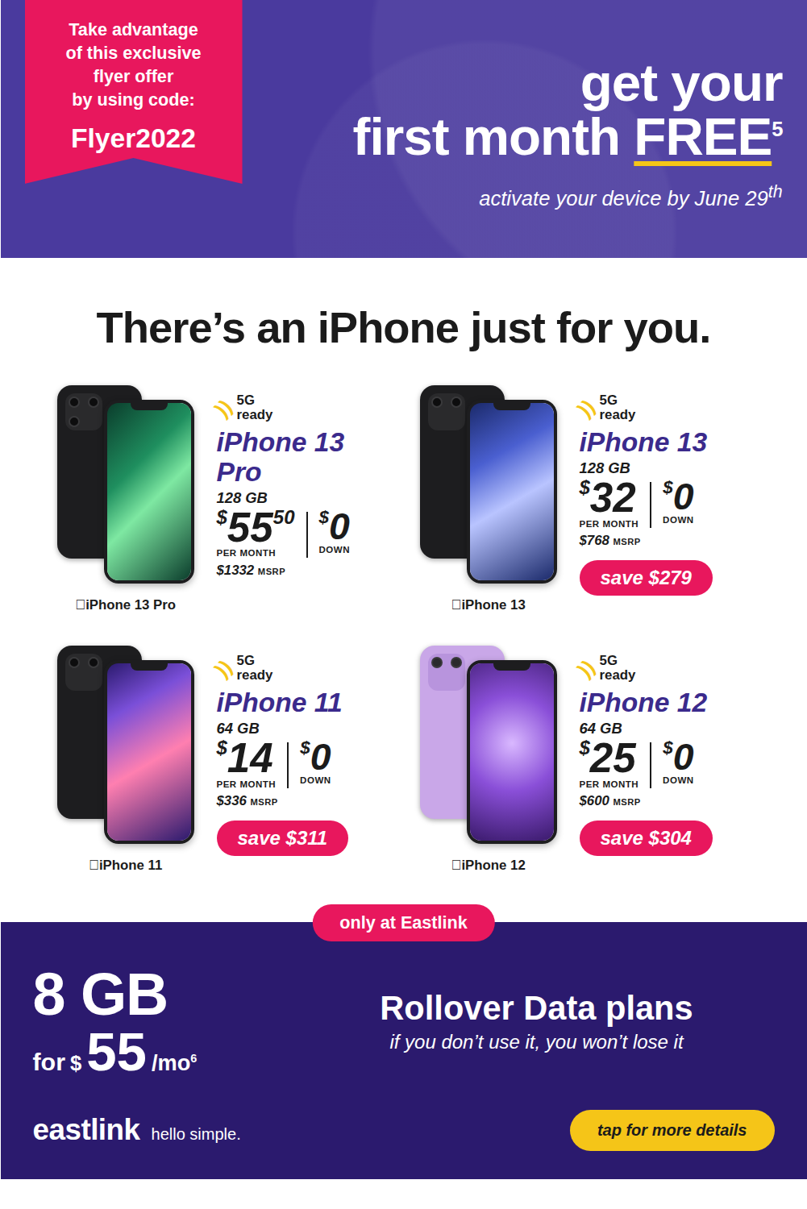Take advantage
of this exclusive
flyer offer
by using code: Flyer2022
get your
first month FREE5
activate your device by June 29th
There’s an iPhone just for you.
iPhone 13 Pro
)) 5G
ready
iPhone 13 Pro
128 GB
$5550 PER MONTH
$0 DOWN
$1332 MSRP
iPhone 13
)) 5G
ready
iPhone 13
128 GB
$32 PER MONTH
$0 DOWN
$768 MSRP
save $279
iPhone 11
)) 5G
ready
iPhone 11
64 GB
$14 PER MONTH
$0 DOWN
$336 MSRP
save $311
iPhone 12
)) 5G
ready
iPhone 12
64 GB
$25 PER MONTH
$0 DOWN
$600 MSRP
save $304
only at Eastlink
8 GB
for $55/mo6
Rollover Data plans
if you don’t use it, you won’t lose it
eastlink hello simple.
tap for more details